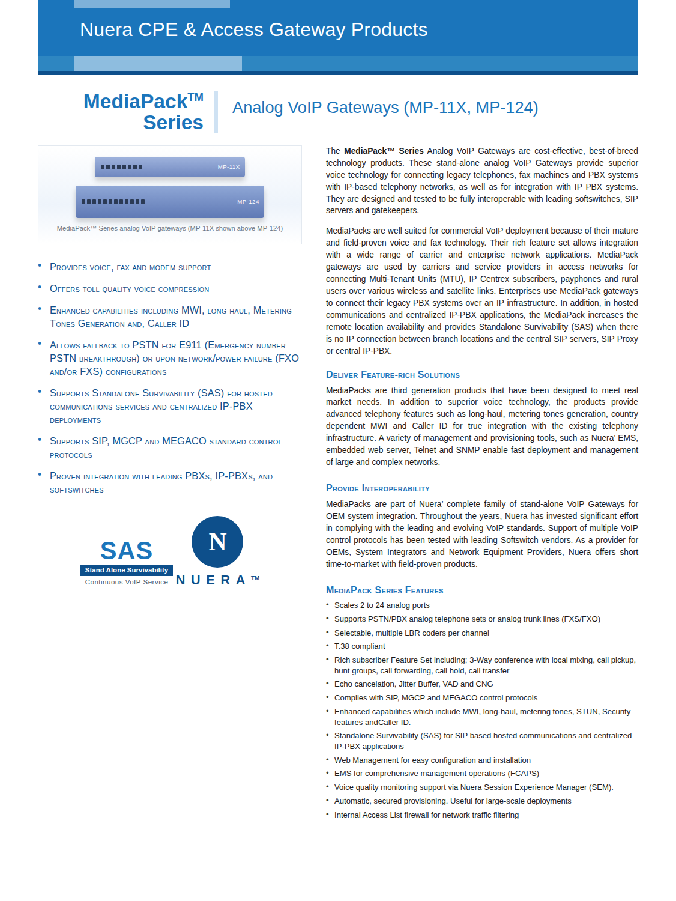Nuera CPE & Access Gateway Products
MediaPackTMSeries
Analog VoIP Gateways (MP-11X, MP-124)
MP-11X MP-124
MediaPack™ Series analog VoIP gateways (MP-11X shown above MP-124)
Provides voice, fax and modem support
Offers toll quality voice compression
Enhanced capabilities including MWI, long haul, Metering Tones Generation and, Caller ID
Allows fallback to PSTN for E911 (Emergency number PSTN breakthrough) or upon network/power failure (FXO and/or FXS) configurations
Supports Standalone Survivability (SAS) for hosted communications services and centralized IP-PBX deployments
Supports SIP, MGCP and MEGACO standard control protocols
Proven integration with leading PBXs, IP-PBXs, and softswitches
SAS Stand Alone Survivability Continuous VoIP Service
N
NUERATM
The MediaPack™ Series Analog VoIP Gateways are cost-effective, best-of-breed technology products. These stand-alone analog VoIP Gateways provide superior voice technology for connecting legacy telephones, fax machines and PBX systems with IP-based telephony networks, as well as for integration with IP PBX systems. They are designed and tested to be fully interoperable with leading softswitches, SIP servers and gatekeepers.
MediaPacks are well suited for commercial VoIP deployment because of their mature and field-proven voice and fax technology. Their rich feature set allows integration with a wide range of carrier and enterprise network applications. MediaPack gateways are used by carriers and service providers in access networks for connecting Multi-Tenant Units (MTU), IP Centrex subscribers, payphones and rural users over various wireless and satellite links. Enterprises use MediaPack gateways to connect their legacy PBX systems over an IP infrastructure. In addition, in hosted communications and centralized IP-PBX applications, the MediaPack increases the remote location availability and provides Standalone Survivability (SAS) when there is no IP connection between branch locations and the central SIP servers, SIP Proxy or central IP-PBX.
Deliver Feature-rich Solutions
MediaPacks are third generation products that have been designed to meet real market needs. In addition to superior voice technology, the products provide advanced telephony features such as long-haul, metering tones generation, country dependent MWI and Caller ID for true integration with the existing telephony infrastructure. A variety of management and provisioning tools, such as Nuera’ EMS, embedded web server, Telnet and SNMP enable fast deployment and management of large and complex networks.
Provide Interoperability
MediaPacks are part of Nuera’ complete family of stand-alone VoIP Gateways for OEM system integration. Throughout the years, Nuera has invested significant effort in complying with the leading and evolving VoIP standards. Support of multiple VoIP control protocols has been tested with leading Softswitch vendors. As a provider for OEMs, System Integrators and Network Equipment Providers, Nuera offers short time-to-market with field-proven products.
MediaPack Series Features
Scales 2 to 24 analog ports
Supports PSTN/PBX analog telephone sets or analog trunk lines (FXS/FXO)
Selectable, multiple LBR coders per channel
T.38 compliant
Rich subscriber Feature Set including; 3-Way conference with local mixing, call pickup, hunt groups, call forwarding, call hold, call transfer
Echo cancelation, Jitter Buffer, VAD and CNG
Complies with SIP, MGCP and MEGACO control protocols
Enhanced capabilities which include MWI, long-haul, metering tones, STUN, Security features andCaller ID.
Standalone Survivability (SAS) for SIP based hosted communications and centralized IP-PBX applications
Web Management for easy configuration and installation
EMS for comprehensive management operations (FCAPS)
Voice quality monitoring support via Nuera Session Experience Manager (SEM).
Automatic, secured provisioning. Useful for large-scale deployments
Internal Access List firewall for network traffic filtering